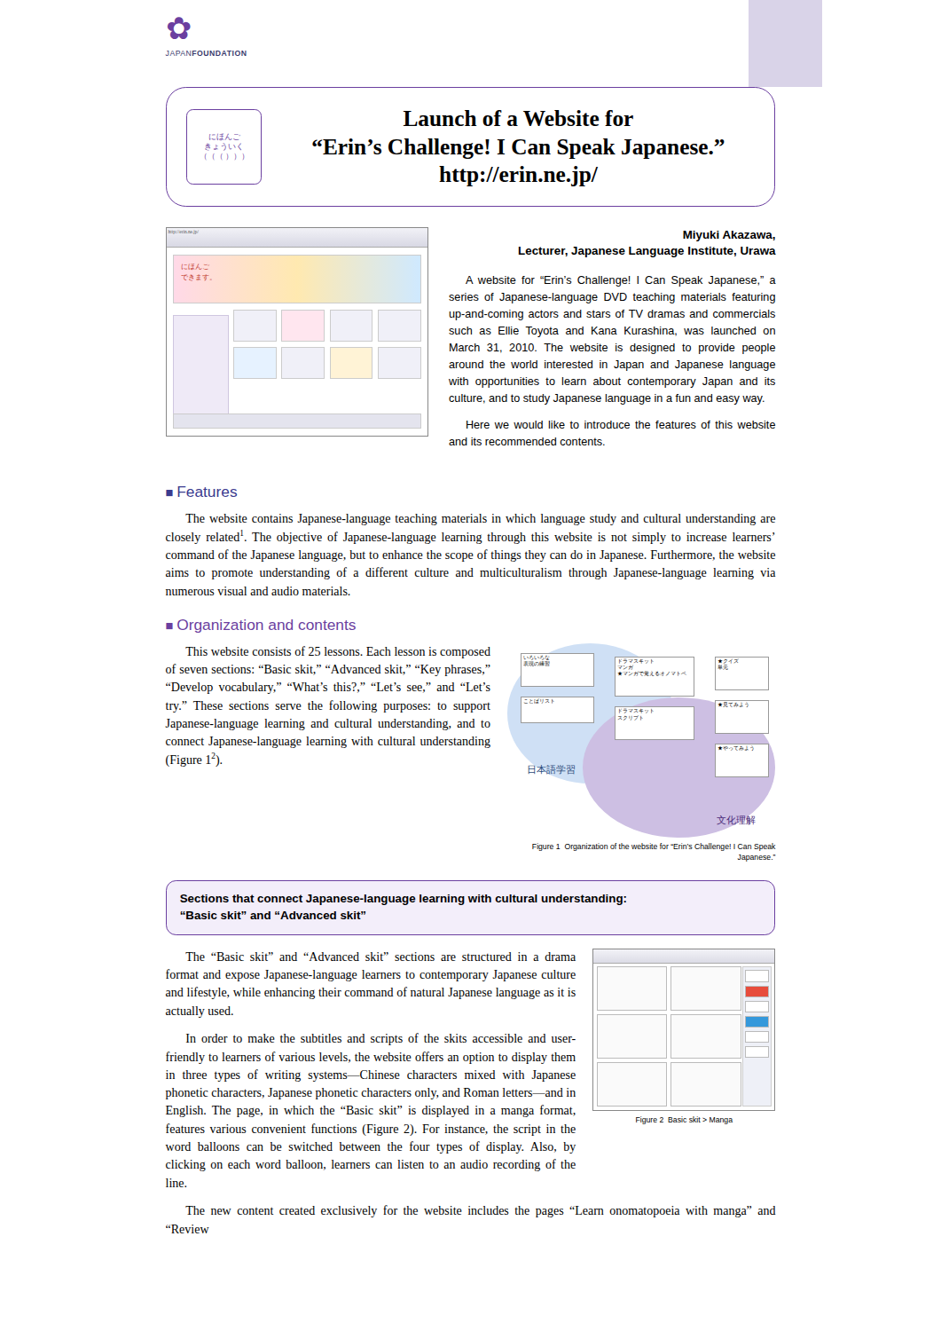✿
JAPANFOUNDATION
にほんご
きょういく
（（（ ）））
Launch of a Website for
“Erin’s Challenge! I Can Speak Japanese.”
http://erin.ne.jp/
http://erin.ne.jp/
にほんご
できます。
Miyuki Akazawa,
Lecturer, Japanese Language Institute, Urawa
A website for “Erin’s Challenge! I Can Speak Japanese,” a series of Japanese-language DVD teaching materials featuring up-and-coming actors and stars of TV dramas and commercials such as Ellie Toyota and Kana Kurashina, was launched on March 31, 2010. The website is designed to provide people around the world interested in Japan and Japanese language with opportunities to learn about contemporary Japan and its culture, and to study Japanese language in a fun and easy way.
Here we would like to introduce the features of this website and its recommended contents.
Features
The website contains Japanese-language teaching materials in which language study and cultural understanding are closely related1. The objective of Japanese-language learning through this website is not simply to increase learners’ command of the Japanese language, but to enhance the scope of things they can do in Japanese. Furthermore, the website aims to promote understanding of a different culture and multiculturalism through Japanese-language learning via numerous visual and audio materials.
Organization and contents
This website consists of 25 lessons. Each lesson is composed of seven sections: “Basic skit,” “Advanced skit,” “Key phrases,” “Develop vocabulary,” “What’s this?,” “Let’s see,” and “Let’s try.” These sections serve the following purposes: to support Japanese-language learning and cultural understanding, and to connect Japanese-language learning with cultural understanding (Figure 12).
いろいろな
表現の練習
ことばリスト
ドラマスキット
マンガ
★マンガで覚えるオノマトペ
ドラマスキット
スクリプト
★クイズ
単元
★見てみよう
★やってみよう
日本語学習
文化理解
Figure 1 Organization of the website for “Erin’s Challenge! I Can Speak Japanese.”
Sections that connect Japanese-language learning with cultural understanding:
“Basic skit” and “Advanced skit”
The “Basic skit” and “Advanced skit” sections are structured in a drama format and expose Japanese-language learners to contemporary Japanese culture and lifestyle, while enhancing their command of natural Japanese language as it is actually used.
In order to make the subtitles and scripts of the skits accessible and user-friendly to learners of various levels, the website offers an option to display them in three types of writing systems—Chinese characters mixed with Japanese phonetic characters, Japanese phonetic characters only, and Roman letters—and in English. The page, in which the “Basic skit” is displayed in a manga format, features various convenient functions (Figure 2). For instance, the script in the word balloons can be switched between the four types of display. Also, by clicking on each word balloon, learners can listen to an audio recording of the line.
Figure 2 Basic skit > Manga
The new content created exclusively for the website includes the pages “Learn onomatopoeia with manga” and “Review